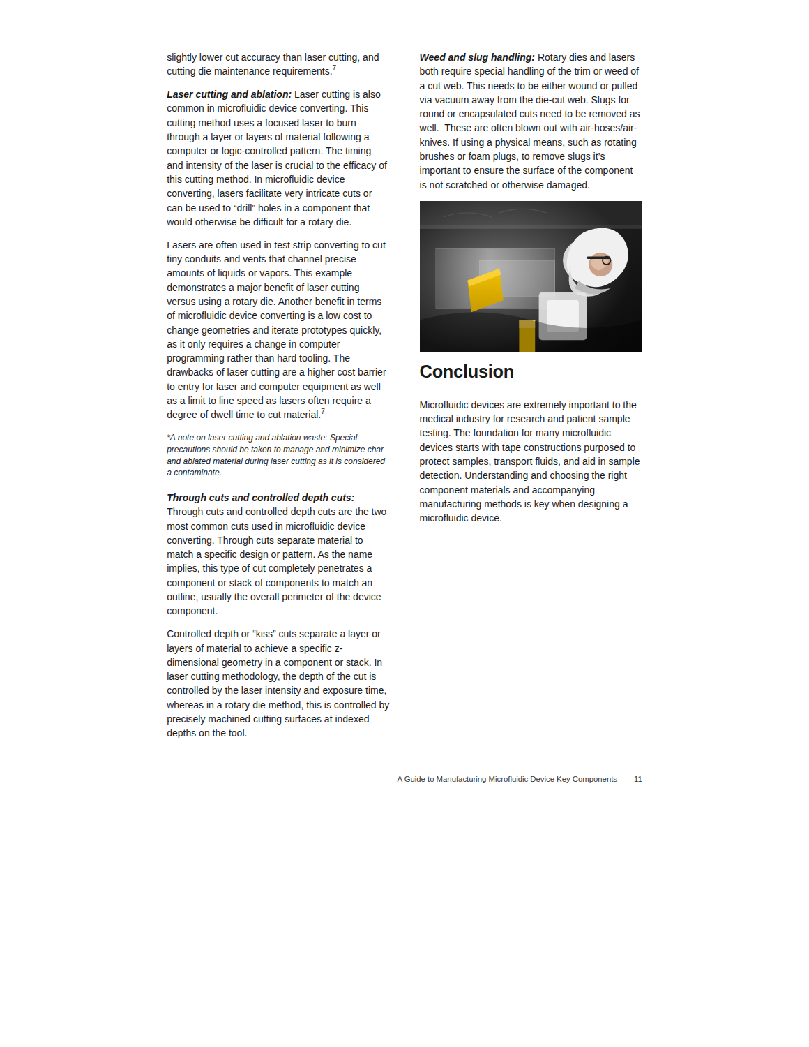slightly lower cut accuracy than laser cutting, and cutting die maintenance requirements.7
Laser cutting and ablation: Laser cutting is also common in microfluidic device converting. This cutting method uses a focused laser to burn through a layer or layers of material following a computer or logic-controlled pattern. The timing and intensity of the laser is crucial to the efficacy of this cutting method. In microfluidic device converting, lasers facilitate very intricate cuts or can be used to “drill” holes in a component that would otherwise be difficult for a rotary die.
Lasers are often used in test strip converting to cut tiny conduits and vents that channel precise amounts of liquids or vapors. This example demonstrates a major benefit of laser cutting versus using a rotary die. Another benefit in terms of microfluidic device converting is a low cost to change geometries and iterate prototypes quickly, as it only requires a change in computer programming rather than hard tooling. The drawbacks of laser cutting are a higher cost barrier to entry for laser and computer equipment as well as a limit to line speed as lasers often require a degree of dwell time to cut material.7
*A note on laser cutting and ablation waste: Special precautions should be taken to manage and minimize char and ablated material during laser cutting as it is considered a contaminate.
Through cuts and controlled depth cuts: Through cuts and controlled depth cuts are the two most common cuts used in microfluidic device converting. Through cuts separate material to match a specific design or pattern. As the name implies, this type of cut completely penetrates a component or stack of components to match an outline, usually the overall perimeter of the device component.
Controlled depth or “kiss” cuts separate a layer or layers of material to achieve a specific z-dimensional geometry in a component or stack. In laser cutting methodology, the depth of the cut is controlled by the laser intensity and exposure time, whereas in a rotary die method, this is controlled by precisely machined cutting surfaces at indexed depths on the tool.
Weed and slug handling: Rotary dies and lasers both require special handling of the trim or weed of a cut web. This needs to be either wound or pulled via vacuum away from the die-cut web. Slugs for round or encapsulated cuts need to be removed as well. These are often blown out with air-hoses/air-knives. If using a physical means, such as rotating brushes or foam plugs, to remove slugs it’s important to ensure the surface of the component is not scratched or otherwise damaged.
Conclusion
Microfluidic devices are extremely important to the medical industry for research and patient sample testing. The foundation for many microfluidic devices starts with tape constructions purposed to protect samples, transport fluids, and aid in sample detection. Understanding and choosing the right component materials and accompanying manufacturing methods is key when designing a microfluidic device.
A Guide to Manufacturing Microfluidic Device Key Components 11